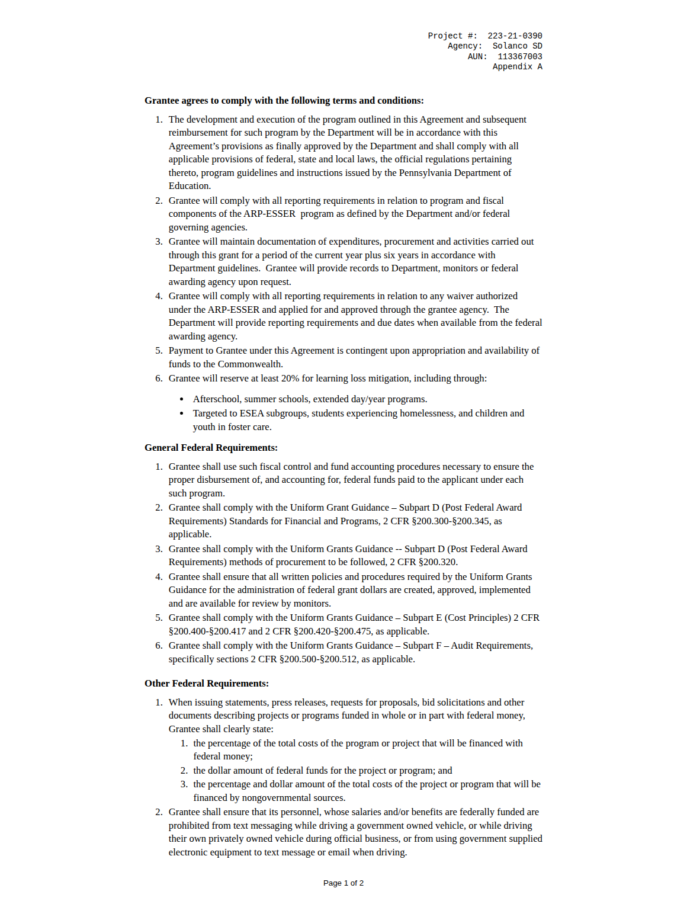Project #: 223-21-0390 Agency: Solanco SD AUN: 113367003 Appendix A
Grantee agrees to comply with the following terms and conditions:
The development and execution of the program outlined in this Agreement and subsequent reimbursement for such program by the Department will be in accordance with this Agreement’s provisions as finally approved by the Department and shall comply with all applicable provisions of federal, state and local laws, the official regulations pertaining thereto, program guidelines and instructions issued by the Pennsylvania Department of Education.
Grantee will comply with all reporting requirements in relation to program and fiscal components of the ARP-ESSER program as defined by the Department and/or federal governing agencies.
Grantee will maintain documentation of expenditures, procurement and activities carried out through this grant for a period of the current year plus six years in accordance with Department guidelines. Grantee will provide records to Department, monitors or federal awarding agency upon request.
Grantee will comply with all reporting requirements in relation to any waiver authorized under the ARP-ESSER and applied for and approved through the grantee agency. The Department will provide reporting requirements and due dates when available from the federal awarding agency.
Payment to Grantee under this Agreement is contingent upon appropriation and availability of funds to the Commonwealth.
Grantee will reserve at least 20% for learning loss mitigation, including through:
Afterschool, summer schools, extended day/year programs.
Targeted to ESEA subgroups, students experiencing homelessness, and children and youth in foster care.
General Federal Requirements:
Grantee shall use such fiscal control and fund accounting procedures necessary to ensure the proper disbursement of, and accounting for, federal funds paid to the applicant under each such program.
Grantee shall comply with the Uniform Grant Guidance – Subpart D (Post Federal Award Requirements) Standards for Financial and Programs, 2 CFR §200.300-§200.345, as applicable.
Grantee shall comply with the Uniform Grants Guidance -- Subpart D (Post Federal Award Requirements) methods of procurement to be followed, 2 CFR §200.320.
Grantee shall ensure that all written policies and procedures required by the Uniform Grants Guidance for the administration of federal grant dollars are created, approved, implemented and are available for review by monitors.
Grantee shall comply with the Uniform Grants Guidance – Subpart E (Cost Principles) 2 CFR §200.400-§200.417 and 2 CFR §200.420-§200.475, as applicable.
Grantee shall comply with the Uniform Grants Guidance – Subpart F – Audit Requirements, specifically sections 2 CFR §200.500-§200.512, as applicable.
Other Federal Requirements:
When issuing statements, press releases, requests for proposals, bid solicitations and other documents describing projects or programs funded in whole or in part with federal money, Grantee shall clearly state:
the percentage of the total costs of the program or project that will be financed with federal money;
the dollar amount of federal funds for the project or program; and
the percentage and dollar amount of the total costs of the project or program that will be financed by nongovernmental sources.
Grantee shall ensure that its personnel, whose salaries and/or benefits are federally funded are prohibited from text messaging while driving a government owned vehicle, or while driving their own privately owned vehicle during official business, or from using government supplied electronic equipment to text message or email when driving.
Page 1 of 2